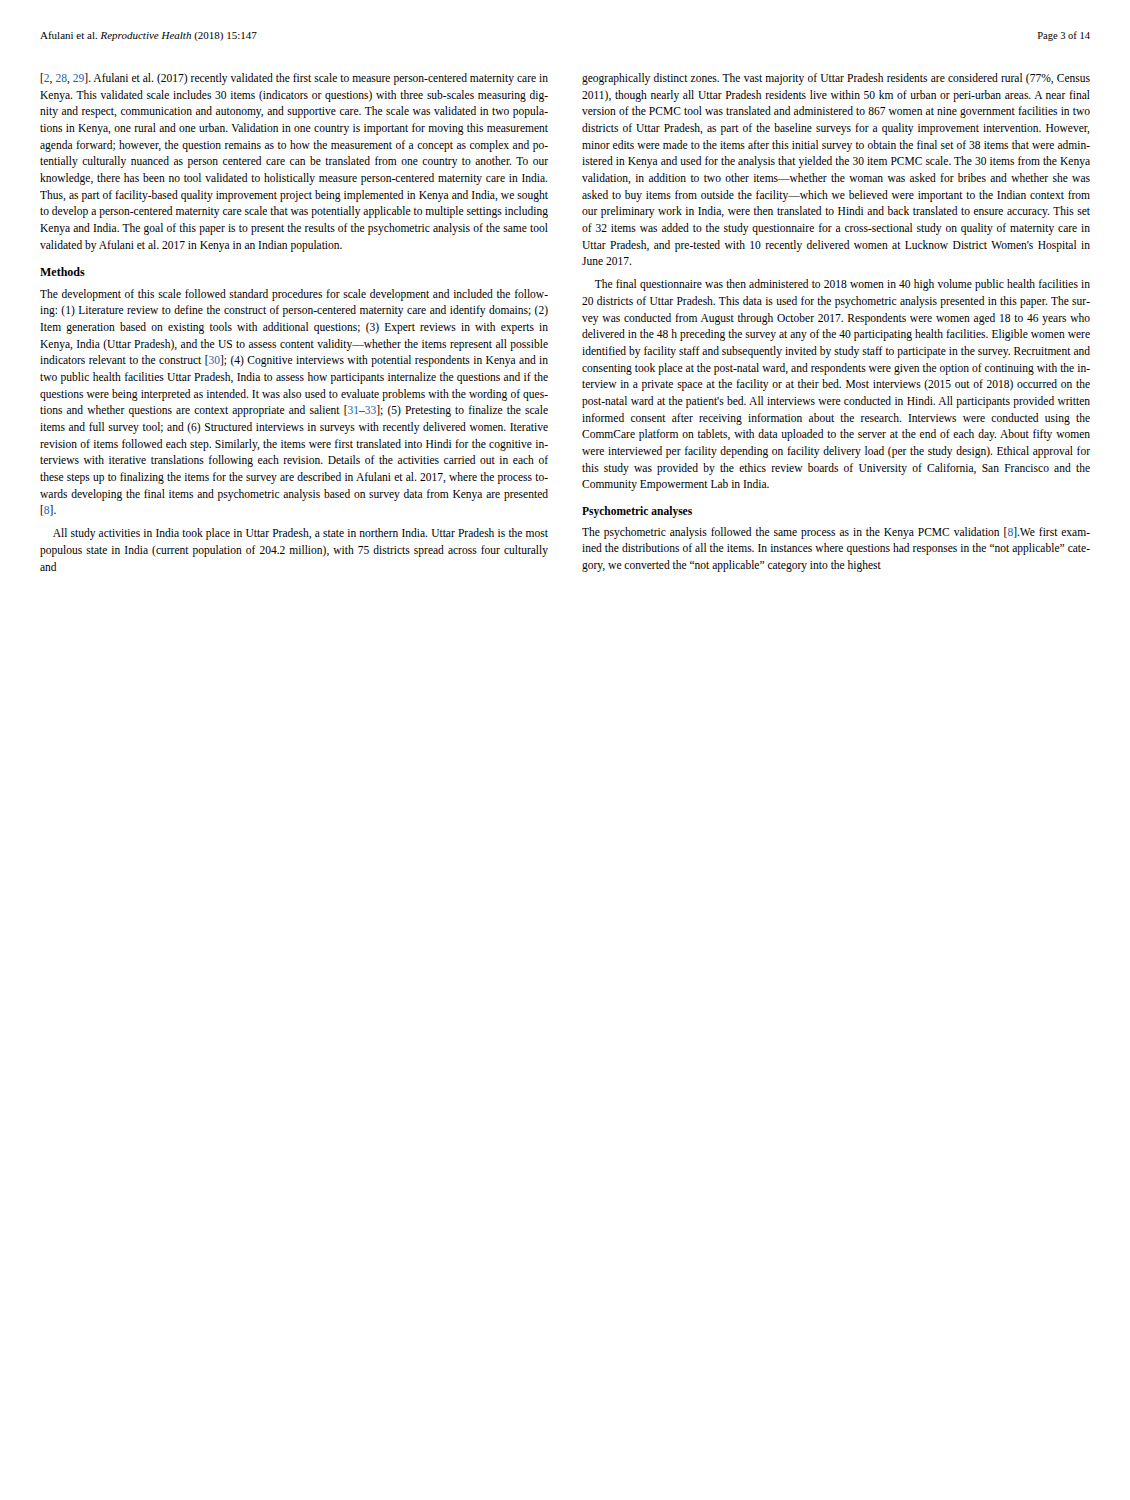Afulani et al. Reproductive Health (2018) 15:147 Page 3 of 14
[2, 28, 29]. Afulani et al. (2017) recently validated the first scale to measure person-centered maternity care in Kenya. This validated scale includes 30 items (indicators or questions) with three sub-scales measuring dignity and respect, communication and autonomy, and supportive care. The scale was validated in two populations in Kenya, one rural and one urban. Validation in one country is important for moving this measurement agenda forward; however, the question remains as to how the measurement of a concept as complex and potentially culturally nuanced as person centered care can be translated from one country to another. To our knowledge, there has been no tool validated to holistically measure person-centered maternity care in India. Thus, as part of facility-based quality improvement project being implemented in Kenya and India, we sought to develop a person-centered maternity care scale that was potentially applicable to multiple settings including Kenya and India. The goal of this paper is to present the results of the psychometric analysis of the same tool validated by Afulani et al. 2017 in Kenya in an Indian population.
Methods
The development of this scale followed standard procedures for scale development and included the following: (1) Literature review to define the construct of person-centered maternity care and identify domains; (2) Item generation based on existing tools with additional questions; (3) Expert reviews in with experts in Kenya, India (Uttar Pradesh), and the US to assess content validity—whether the items represent all possible indicators relevant to the construct [30]; (4) Cognitive interviews with potential respondents in Kenya and in two public health facilities Uttar Pradesh, India to assess how participants internalize the questions and if the questions were being interpreted as intended. It was also used to evaluate problems with the wording of questions and whether questions are context appropriate and salient [31–33]; (5) Pretesting to finalize the scale items and full survey tool; and (6) Structured interviews in surveys with recently delivered women. Iterative revision of items followed each step. Similarly, the items were first translated into Hindi for the cognitive interviews with iterative translations following each revision. Details of the activities carried out in each of these steps up to finalizing the items for the survey are described in Afulani et al. 2017, where the process towards developing the final items and psychometric analysis based on survey data from Kenya are presented [8].
All study activities in India took place in Uttar Pradesh, a state in northern India. Uttar Pradesh is the most populous state in India (current population of 204.2 million), with 75 districts spread across four culturally and
geographically distinct zones. The vast majority of Uttar Pradesh residents are considered rural (77%, Census 2011), though nearly all Uttar Pradesh residents live within 50 km of urban or peri-urban areas. A near final version of the PCMC tool was translated and administered to 867 women at nine government facilities in two districts of Uttar Pradesh, as part of the baseline surveys for a quality improvement intervention. However, minor edits were made to the items after this initial survey to obtain the final set of 38 items that were administered in Kenya and used for the analysis that yielded the 30 item PCMC scale. The 30 items from the Kenya validation, in addition to two other items—whether the woman was asked for bribes and whether she was asked to buy items from outside the facility—which we believed were important to the Indian context from our preliminary work in India, were then translated to Hindi and back translated to ensure accuracy. This set of 32 items was added to the study questionnaire for a cross-sectional study on quality of maternity care in Uttar Pradesh, and pre-tested with 10 recently delivered women at Lucknow District Women's Hospital in June 2017.
The final questionnaire was then administered to 2018 women in 40 high volume public health facilities in 20 districts of Uttar Pradesh. This data is used for the psychometric analysis presented in this paper. The survey was conducted from August through October 2017. Respondents were women aged 18 to 46 years who delivered in the 48 h preceding the survey at any of the 40 participating health facilities. Eligible women were identified by facility staff and subsequently invited by study staff to participate in the survey. Recruitment and consenting took place at the post-natal ward, and respondents were given the option of continuing with the interview in a private space at the facility or at their bed. Most interviews (2015 out of 2018) occurred on the post-natal ward at the patient's bed. All interviews were conducted in Hindi. All participants provided written informed consent after receiving information about the research. Interviews were conducted using the CommCare platform on tablets, with data uploaded to the server at the end of each day. About fifty women were interviewed per facility depending on facility delivery load (per the study design). Ethical approval for this study was provided by the ethics review boards of University of California, San Francisco and the Community Empowerment Lab in India.
Psychometric analyses
The psychometric analysis followed the same process as in the Kenya PCMC validation [8].We first examined the distributions of all the items. In instances where questions had responses in the “not applicable” category, we converted the “not applicable” category into the highest